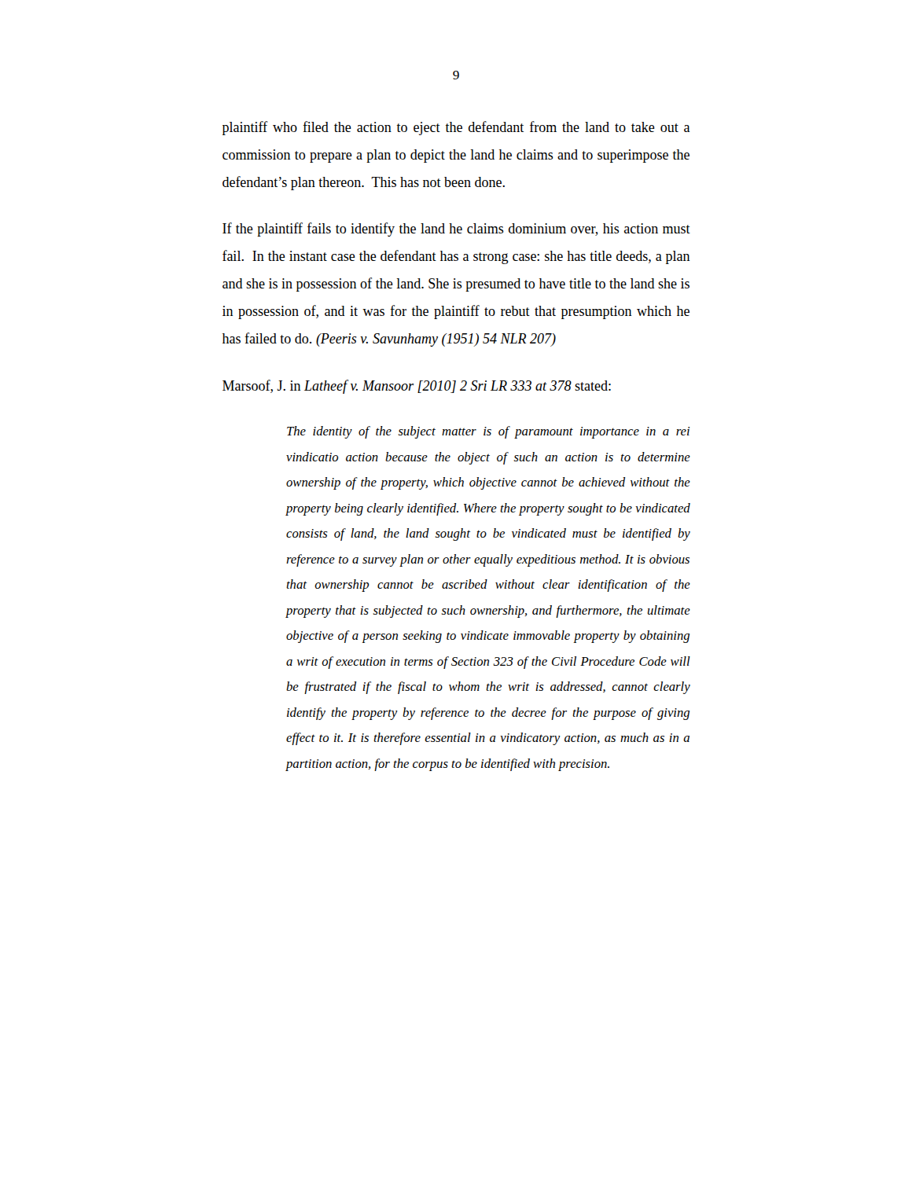9
plaintiff who filed the action to eject the defendant from the land to take out a commission to prepare a plan to depict the land he claims and to superimpose the defendant’s plan thereon. This has not been done.
If the plaintiff fails to identify the land he claims dominium over, his action must fail. In the instant case the defendant has a strong case: she has title deeds, a plan and she is in possession of the land. She is presumed to have title to the land she is in possession of, and it was for the plaintiff to rebut that presumption which he has failed to do. (Peeris v. Savunhamy (1951) 54 NLR 207)
Marsoof, J. in Latheef v. Mansoor [2010] 2 Sri LR 333 at 378 stated:
The identity of the subject matter is of paramount importance in a rei vindicatio action because the object of such an action is to determine ownership of the property, which objective cannot be achieved without the property being clearly identified. Where the property sought to be vindicated consists of land, the land sought to be vindicated must be identified by reference to a survey plan or other equally expeditious method. It is obvious that ownership cannot be ascribed without clear identification of the property that is subjected to such ownership, and furthermore, the ultimate objective of a person seeking to vindicate immovable property by obtaining a writ of execution in terms of Section 323 of the Civil Procedure Code will be frustrated if the fiscal to whom the writ is addressed, cannot clearly identify the property by reference to the decree for the purpose of giving effect to it. It is therefore essential in a vindicatory action, as much as in a partition action, for the corpus to be identified with precision.